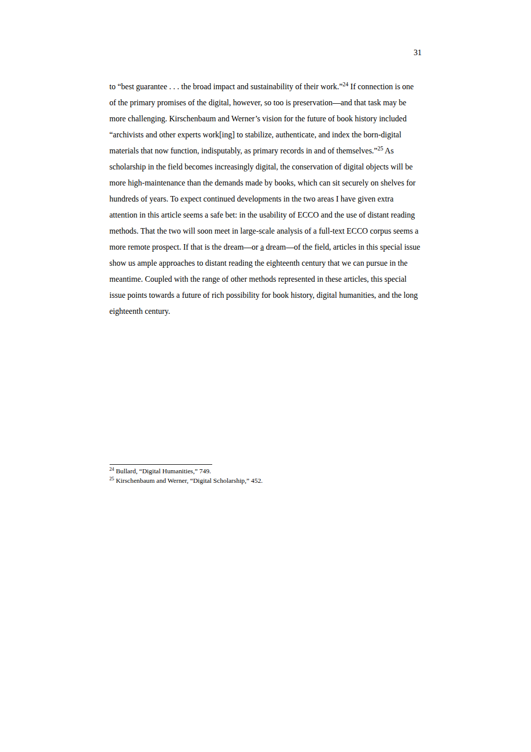31
to “best guarantee . . . the broad impact and sustainability of their work.”24 If connection is one of the primary promises of the digital, however, so too is preservation—and that task may be more challenging. Kirschenbaum and Werner’s vision for the future of book history included “archivists and other experts work[ing] to stabilize, authenticate, and index the born-digital materials that now function, indisputably, as primary records in and of themselves.”25 As scholarship in the field becomes increasingly digital, the conservation of digital objects will be more high-maintenance than the demands made by books, which can sit securely on shelves for hundreds of years. To expect continued developments in the two areas I have given extra attention in this article seems a safe bet: in the usability of ECCO and the use of distant reading methods. That the two will soon meet in large-scale analysis of a full-text ECCO corpus seems a more remote prospect. If that is the dream—or a dream—of the field, articles in this special issue show us ample approaches to distant reading the eighteenth century that we can pursue in the meantime. Coupled with the range of other methods represented in these articles, this special issue points towards a future of rich possibility for book history, digital humanities, and the long eighteenth century.
24 Bullard, “Digital Humanities,” 749.
25 Kirschenbaum and Werner, “Digital Scholarship,” 452.